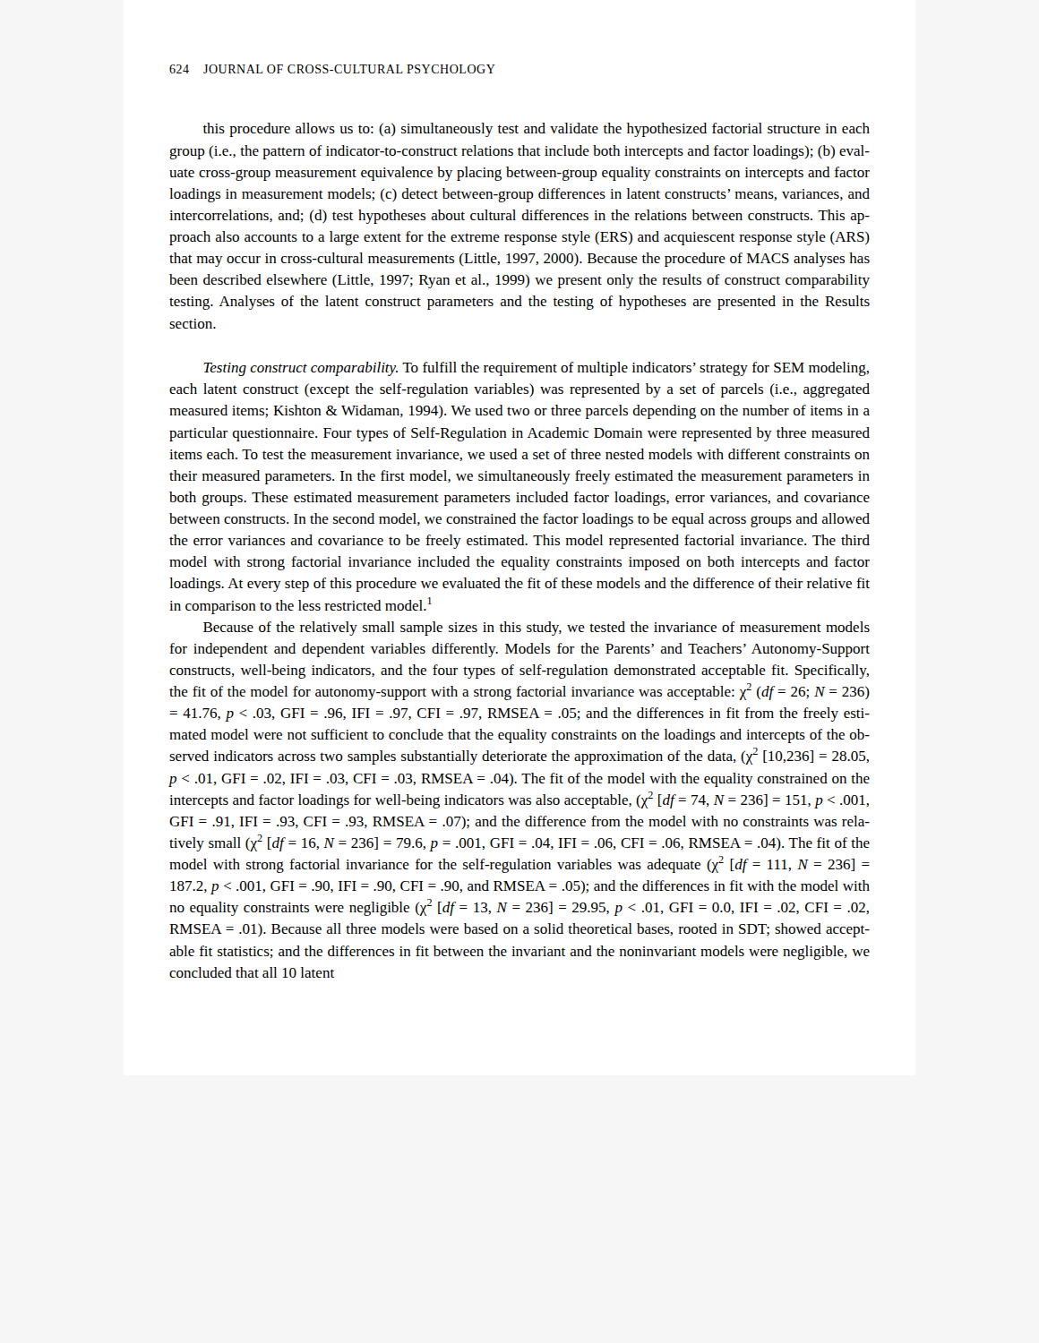624 JOURNAL OF CROSS-CULTURAL PSYCHOLOGY
this procedure allows us to: (a) simultaneously test and validate the hypothesized factorial structure in each group (i.e., the pattern of indicator-to-construct relations that include both intercepts and factor loadings); (b) evaluate cross-group measurement equivalence by placing between-group equality constraints on intercepts and factor loadings in measurement models; (c) detect between-group differences in latent constructs’ means, variances, and intercorrelations, and; (d) test hypotheses about cultural differences in the relations between constructs. This approach also accounts to a large extent for the extreme response style (ERS) and acquiescent response style (ARS) that may occur in cross-cultural measurements (Little, 1997, 2000). Because the procedure of MACS analyses has been described elsewhere (Little, 1997; Ryan et al., 1999) we present only the results of construct comparability testing. Analyses of the latent construct parameters and the testing of hypotheses are presented in the Results section.
Testing construct comparability. To fulfill the requirement of multiple indicators’ strategy for SEM modeling, each latent construct (except the self-regulation variables) was represented by a set of parcels (i.e., aggregated measured items; Kishton & Widaman, 1994). We used two or three parcels depending on the number of items in a particular questionnaire. Four types of Self-Regulation in Academic Domain were represented by three measured items each. To test the measurement invariance, we used a set of three nested models with different constraints on their measured parameters. In the first model, we simultaneously freely estimated the measurement parameters in both groups. These estimated measurement parameters included factor loadings, error variances, and covariance between constructs. In the second model, we constrained the factor loadings to be equal across groups and allowed the error variances and covariance to be freely estimated. This model represented factorial invariance. The third model with strong factorial invariance included the equality constraints imposed on both intercepts and factor loadings. At every step of this procedure we evaluated the fit of these models and the difference of their relative fit in comparison to the less restricted model.1
Because of the relatively small sample sizes in this study, we tested the invariance of measurement models for independent and dependent variables differently. Models for the Parents’ and Teachers’ Autonomy-Support constructs, well-being indicators, and the four types of self-regulation demonstrated acceptable fit. Specifically, the fit of the model for autonomy-support with a strong factorial invariance was acceptable: χ2 (df = 26; N = 236) = 41.76, p < .03, GFI = .96, IFI = .97, CFI = .97, RMSEA = .05; and the differences in fit from the freely estimated model were not sufficient to conclude that the equality constraints on the loadings and intercepts of the observed indicators across two samples substantially deteriorate the approximation of the data, (χ2 [10,236] = 28.05, p < .01, GFI = .02, IFI = .03, CFI = .03, RMSEA = .04). The fit of the model with the equality constrained on the intercepts and factor loadings for well-being indicators was also acceptable, (χ2 [df = 74, N = 236] = 151, p < .001, GFI = .91, IFI = .93, CFI = .93, RMSEA = .07); and the difference from the model with no constraints was relatively small (χ2 [df = 16, N = 236] = 79.6, p = .001, GFI = .04, IFI = .06, CFI = .06, RMSEA = .04). The fit of the model with strong factorial invariance for the self-regulation variables was adequate (χ2 [df = 111, N = 236] = 187.2, p < .001, GFI = .90, IFI = .90, CFI = .90, and RMSEA = .05); and the differences in fit with the model with no equality constraints were negligible (χ2 [df = 13, N = 236] = 29.95, p < .01, GFI = 0.0, IFI = .02, CFI = .02, RMSEA = .01). Because all three models were based on a solid theoretical bases, rooted in SDT; showed acceptable fit statistics; and the differences in fit between the invariant and the noninvariant models were negligible, we concluded that all 10 latent